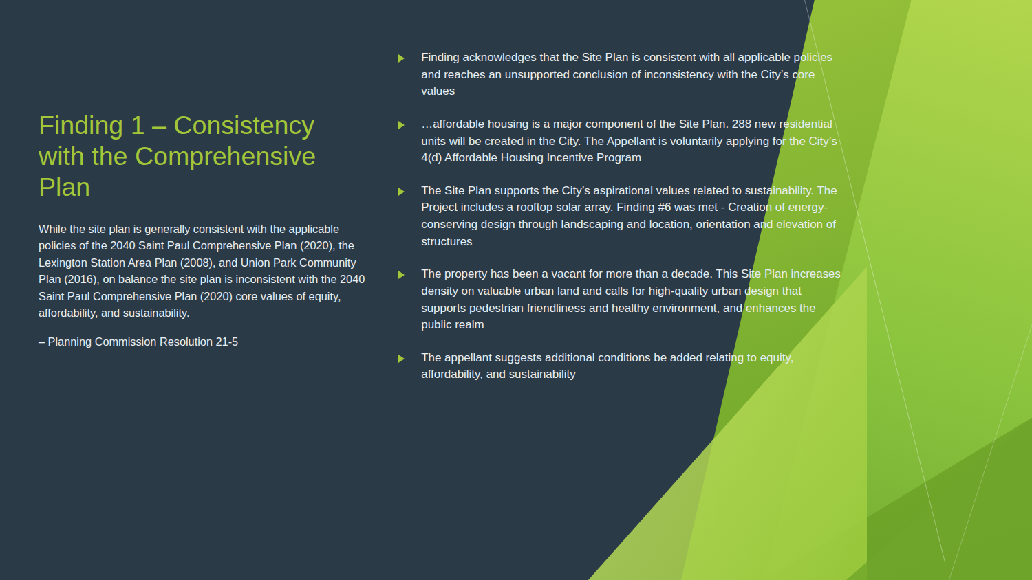Finding 1 – Consistency with the Comprehensive Plan
While the site plan is generally consistent with the applicable policies of the 2040 Saint Paul Comprehensive Plan (2020), the Lexington Station Area Plan (2008), and Union Park Community Plan (2016), on balance the site plan is inconsistent with the 2040 Saint Paul Comprehensive Plan (2020) core values of equity, affordability, and sustainability.
– Planning Commission Resolution 21-5
Finding acknowledges that the Site Plan is consistent with all applicable policies and reaches an unsupported conclusion of inconsistency with the City’s core values
…affordable housing is a major component of the Site Plan. 288 new residential units will be created in the City. The Appellant is voluntarily applying for the City’s 4(d) Affordable Housing Incentive Program
The Site Plan supports the City’s aspirational values related to sustainability. The Project includes a rooftop solar array. Finding #6 was met - Creation of energy-conserving design through landscaping and location, orientation and elevation of structures
The property has been a vacant for more than a decade. This Site Plan increases density on valuable urban land and calls for high-quality urban design that supports pedestrian friendliness and healthy environment, and enhances the public realm
The appellant suggests additional conditions be added relating to equity, affordability, and sustainability